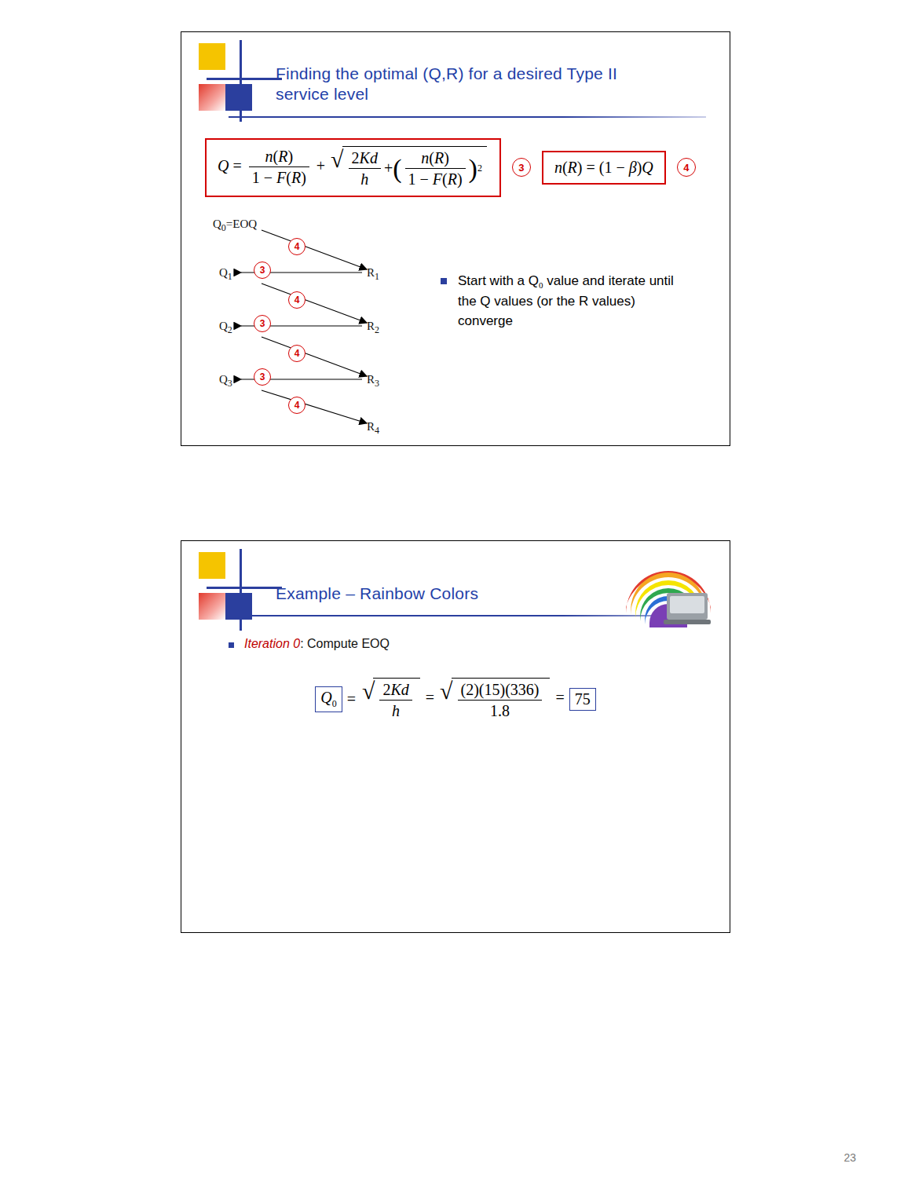Finding the optimal (Q,R) for a desired Type II
service level
Q = n(R) 1 − F(R) + √ 2Kd h + ( n(R) 1 − F(R) ) 2
3
n(R) = (1 − β)Q
4
Q0=EOQ Q1 Q2 Q3 R1 R2 R3 R4 4 3 4 3 4 3 4
Start with a Q0 value and iterate until the Q values (or the R values) converge
Example – Rainbow Colors
Iteration 0: Compute EOQ
Q 0 = √ 2Kd h = √ (2)(15)(336) 1.8 = 75
23